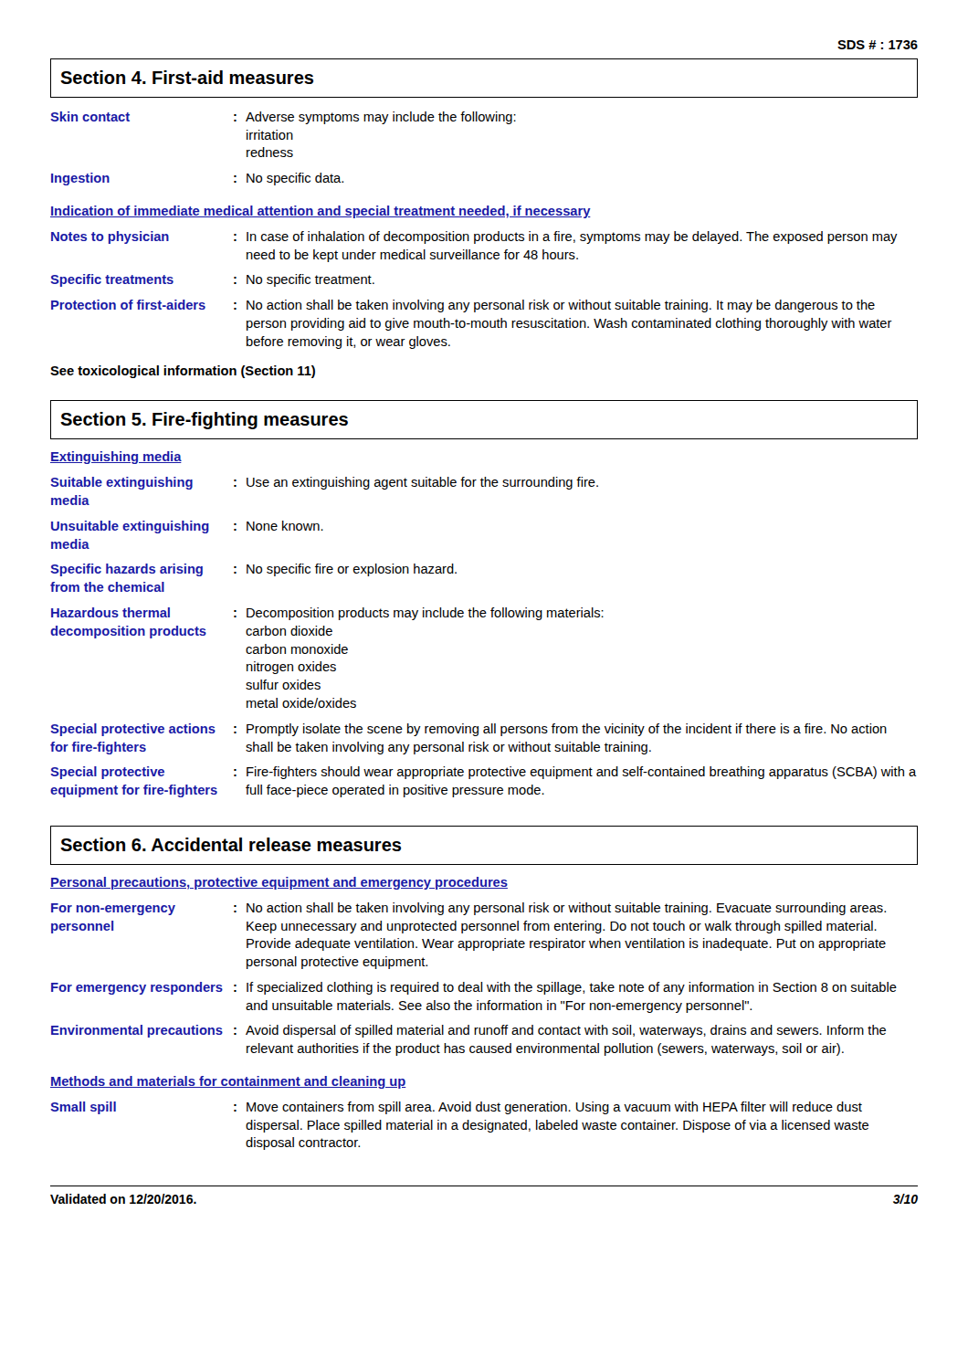SDS # : 1736
Section 4. First-aid measures
| Skin contact | : | Adverse symptoms may include the following: irritation redness |
| Ingestion | : | No specific data. |
Indication of immediate medical attention and special treatment needed, if necessary
| Notes to physician | : | In case of inhalation of decomposition products in a fire, symptoms may be delayed. The exposed person may need to be kept under medical surveillance for 48 hours. |
| Specific treatments | : | No specific treatment. |
| Protection of first-aiders | : | No action shall be taken involving any personal risk or without suitable training. It may be dangerous to the person providing aid to give mouth-to-mouth resuscitation. Wash contaminated clothing thoroughly with water before removing it, or wear gloves. |
See toxicological information (Section 11)
Section 5. Fire-fighting measures
Extinguishing media
| Suitable extinguishing media | : | Use an extinguishing agent suitable for the surrounding fire. |
| Unsuitable extinguishing media | : | None known. |
| Specific hazards arising from the chemical | : | No specific fire or explosion hazard. |
| Hazardous thermal decomposition products | : | Decomposition products may include the following materials: carbon dioxide carbon monoxide nitrogen oxides sulfur oxides metal oxide/oxides |
| Special protective actions for fire-fighters | : | Promptly isolate the scene by removing all persons from the vicinity of the incident if there is a fire. No action shall be taken involving any personal risk or without suitable training. |
| Special protective equipment for fire-fighters | : | Fire-fighters should wear appropriate protective equipment and self-contained breathing apparatus (SCBA) with a full face-piece operated in positive pressure mode. |
Section 6. Accidental release measures
Personal precautions, protective equipment and emergency procedures
| For non-emergency personnel | : | No action shall be taken involving any personal risk or without suitable training. Evacuate surrounding areas. Keep unnecessary and unprotected personnel from entering. Do not touch or walk through spilled material. Provide adequate ventilation. Wear appropriate respirator when ventilation is inadequate. Put on appropriate personal protective equipment. |
| For emergency responders | : | If specialized clothing is required to deal with the spillage, take note of any information in Section 8 on suitable and unsuitable materials. See also the information in "For non-emergency personnel". |
| Environmental precautions | : | Avoid dispersal of spilled material and runoff and contact with soil, waterways, drains and sewers. Inform the relevant authorities if the product has caused environmental pollution (sewers, waterways, soil or air). |
Methods and materials for containment and cleaning up
| Small spill | : | Move containers from spill area. Avoid dust generation. Using a vacuum with HEPA filter will reduce dust dispersal. Place spilled material in a designated, labeled waste container. Dispose of via a licensed waste disposal contractor. |
Validated on 12/20/2016. 3/10